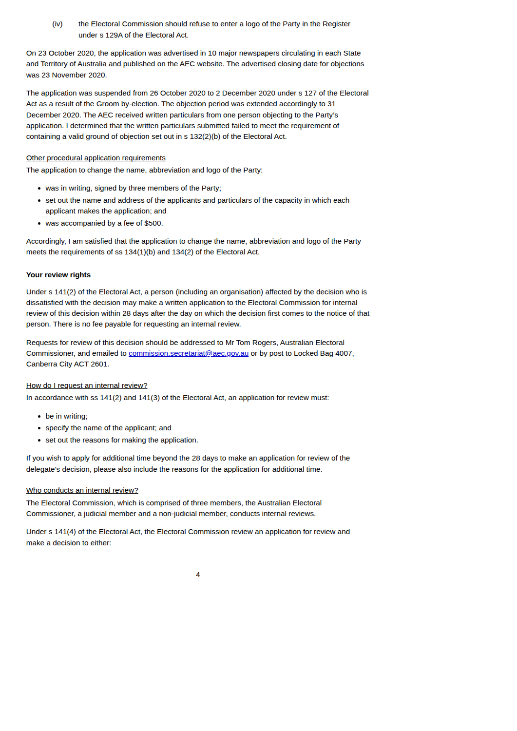(iv) the Electoral Commission should refuse to enter a logo of the Party in the Register under s 129A of the Electoral Act.
On 23 October 2020, the application was advertised in 10 major newspapers circulating in each State and Territory of Australia and published on the AEC website. The advertised closing date for objections was 23 November 2020.
The application was suspended from 26 October 2020 to 2 December 2020 under s 127 of the Electoral Act as a result of the Groom by-election. The objection period was extended accordingly to 31 December 2020. The AEC received written particulars from one person objecting to the Party’s application. I determined that the written particulars submitted failed to meet the requirement of containing a valid ground of objection set out in s 132(2)(b) of the Electoral Act.
Other procedural application requirements
The application to change the name, abbreviation and logo of the Party:
was in writing, signed by three members of the Party;
set out the name and address of the applicants and particulars of the capacity in which each applicant makes the application; and
was accompanied by a fee of $500.
Accordingly, I am satisfied that the application to change the name, abbreviation and logo of the Party meets the requirements of ss 134(1)(b) and 134(2) of the Electoral Act.
Your review rights
Under s 141(2) of the Electoral Act, a person (including an organisation) affected by the decision who is dissatisfied with the decision may make a written application to the Electoral Commission for internal review of this decision within 28 days after the day on which the decision first comes to the notice of that person. There is no fee payable for requesting an internal review.
Requests for review of this decision should be addressed to Mr Tom Rogers, Australian Electoral Commissioner, and emailed to commission.secretariat@aec.gov.au or by post to Locked Bag 4007, Canberra City ACT 2601.
How do I request an internal review?
In accordance with ss 141(2) and 141(3) of the Electoral Act, an application for review must:
be in writing;
specify the name of the applicant; and
set out the reasons for making the application.
If you wish to apply for additional time beyond the 28 days to make an application for review of the delegate’s decision, please also include the reasons for the application for additional time.
Who conducts an internal review?
The Electoral Commission, which is comprised of three members, the Australian Electoral Commissioner, a judicial member and a non-judicial member, conducts internal reviews.
Under s 141(4) of the Electoral Act, the Electoral Commission review an application for review and make a decision to either:
4